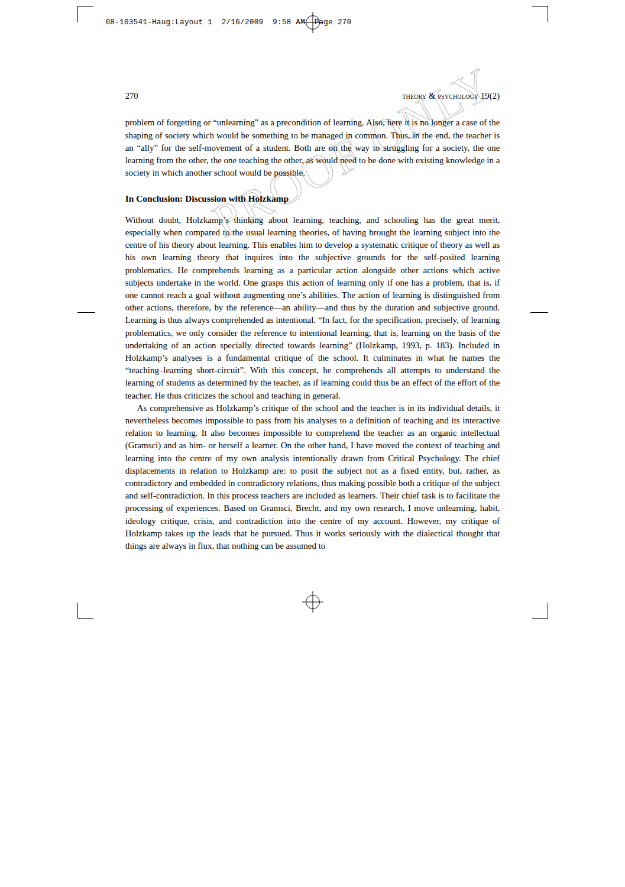08-103541-Haug:Layout 1 2/16/2009 9:58 AM Page 270
PROOF ONLY
270 theory & psychology 19(2)
problem of forgetting or “unlearning” as a precondition of learning. Also, here it is no longer a case of the shaping of society which would be something to be managed in common. Thus, in the end, the teacher is an “ally” for the self-movement of a student. Both are on the way to struggling for a society, the one learning from the other, the one teaching the other, as would need to be done with existing knowledge in a society in which another school would be possible.
In Conclusion: Discussion with Holzkamp
Without doubt, Holzkamp’s thinking about learning, teaching, and schooling has the great merit, especially when compared to the usual learning theories, of having brought the learning subject into the centre of his theory about learning. This enables him to develop a systematic critique of theory as well as his own learning theory that inquires into the subjective grounds for the self-posited learning problematics. He comprehends learning as a particular action alongside other actions which active subjects undertake in the world. One grasps this action of learning only if one has a problem, that is, if one cannot reach a goal without augmenting one’s abilities. The action of learning is distinguished from other actions, therefore, by the reference—an ability—and thus by the duration and subjective ground. Learning is thus always comprehended as intentional. “In fact, for the specification, precisely, of learning problematics, we only consider the reference to intentional learning, that is, learning on the basis of the undertaking of an action specially directed towards learning” (Holzkamp, 1993, p. 183). Included in Holzkamp’s analyses is a fundamental critique of the school. It culminates in what he names the “teaching–learning short-circuit”. With this concept, he comprehends all attempts to understand the learning of students as determined by the teacher, as if learning could thus be an effect of the effort of the teacher. He thus criticizes the school and teaching in general.
As comprehensive as Holzkamp’s critique of the school and the teacher is in its individual details, it nevertheless becomes impossible to pass from his analyses to a definition of teaching and its interactive relation to learning. It also becomes impossible to comprehend the teacher as an organic intellectual (Gramsci) and as him- or herself a learner. On the other hand, I have moved the context of teaching and learning into the centre of my own analysis intentionally drawn from Critical Psychology. The chief displacements in relation to Holzkamp are: to posit the subject not as a fixed entity, but, rather, as contradictory and embedded in contradictory relations, thus making possible both a critique of the subject and self-contradiction. In this process teachers are included as learners. Their chief task is to facilitate the processing of experiences. Based on Gramsci, Brecht, and my own research, I move unlearning, habit, ideology critique, crisis, and contradiction into the centre of my account. However, my critique of Holzkamp takes up the leads that he pursued. Thus it works seriously with the dialectical thought that things are always in flux, that nothing can be assumed to